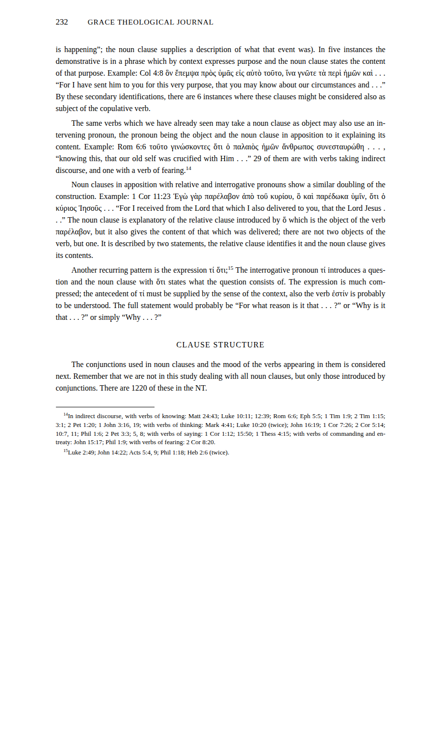232 Grace Theological Journal
is happening”; the noun clause supplies a description of what that event was). In five instances the demonstrative is in a phrase which by context expresses purpose and the noun clause states the content of that purpose. Example: Col 4:8 ὃν ἔπεμψα πρὸς ὑμᾶς εἰς αὐτὸ τοῦτο, ἵνα γνῶτε τὰ περὶ ἡμῶν καὶ . . . “For I have sent him to you for this very purpose, that you may know about our circumstances and . . .” By these secondary identifications, there are 6 instances where these clauses might be considered also as subject of the copulative verb.
The same verbs which we have already seen may take a noun clause as object may also use an intervening pronoun, the pronoun being the object and the noun clause in apposition to it explaining its content. Example: Rom 6:6 τοῦτο γινώσκοντες ὅτι ὁ παλαιὸς ἡμῶν ἄνθρωπος συνεσταυρώθη . . . , “knowing this, that our old self was crucified with Him . . .” 29 of them are with verbs taking indirect discourse, and one with a verb of fearing.14
Noun clauses in apposition with relative and interrogative pronouns show a similar doubling of the construction. Example: 1 Cor 11:23 Ἐγὼ γὰρ παρέλαβον ἀπὸ τοῦ κυρίου, ὃ καὶ παρέδωκα ὑμῖν, ὅτι ὁ κύριος Ἰησοῦς . . . “For I received from the Lord that which I also delivered to you, that the Lord Jesus . . .” The noun clause is explanatory of the relative clause introduced by ὅ which is the object of the verb παρέλαβον, but it also gives the content of that which was delivered; there are not two objects of the verb, but one. It is described by two statements, the relative clause identifies it and the noun clause gives its contents.
Another recurring pattern is the expression τί ὅτι;15 The interrogative pronoun τί introduces a question and the noun clause with ὅτι states what the question consists of. The expression is much compressed; the antecedent of τί must be supplied by the sense of the context, also the verb ἐστίν is probably to be understood. The full statement would probably be “For what reason is it that . . . ?” or “Why is it that . . . ?” or simply “Why . . . ?”
Clause Structure
The conjunctions used in noun clauses and the mood of the verbs appearing in them is considered next. Remember that we are not in this study dealing with all noun clauses, but only those introduced by conjunctions. There are 1220 of these in the NT.
14In indirect discourse, with verbs of knowing: Matt 24:43; Luke 10:11; 12:39; Rom 6:6; Eph 5:5; 1 Tim 1:9; 2 Tim 1:15; 3:1; 2 Pet 1:20; 1 John 3:16, 19; with verbs of thinking: Mark 4:41; Luke 10:20 (twice); John 16:19; 1 Cor 7:26; 2 Cor 5:14; 10:7, 11; Phil 1:6; 2 Pet 3:3; 5, 8; with verbs of saying: 1 Cor 1:12; 15:50; 1 Thess 4:15; with verbs of commanding and entreaty: John 15:17; Phil 1:9; with verbs of fearing: 2 Cor 8:20.
15Luke 2:49; John 14:22; Acts 5:4, 9; Phil 1:18; Heb 2:6 (twice).